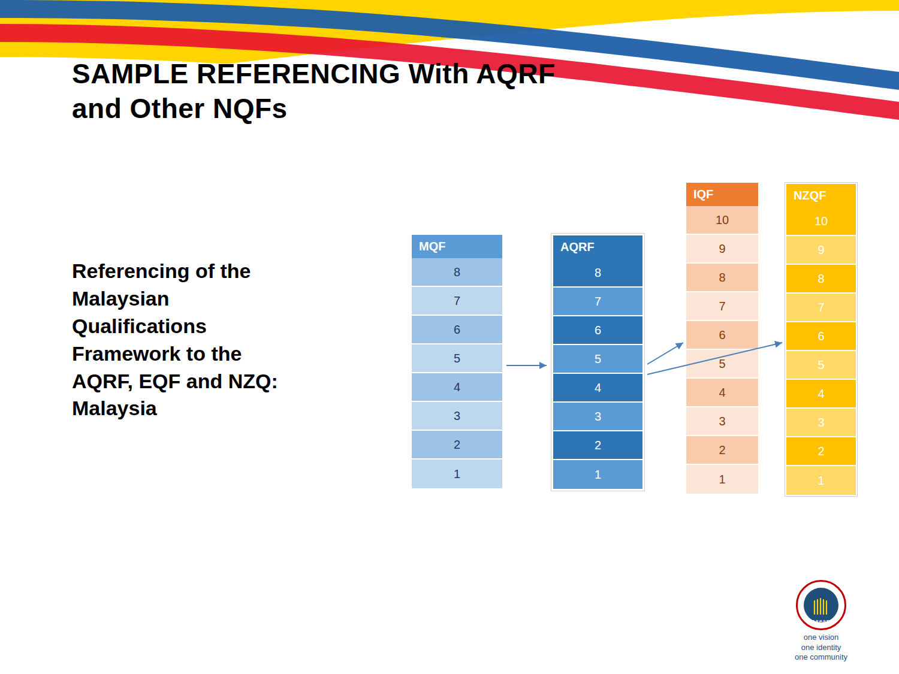SAMPLE REFERENCING With AQRF
and Other NQFs
Referencing of the Malaysian Qualifications Framework to the AQRF, EQF and NZQ: Malaysia
MQF
8
7
6
5
4
3
2
1
AQRF
8
7
6
5
4
3
2
1
IQF
10
9
8
7
6
5
4
3
2
1
NZQF
10
9
8
7
6
5
4
3
2
1
asean
one vision
one identity
one community